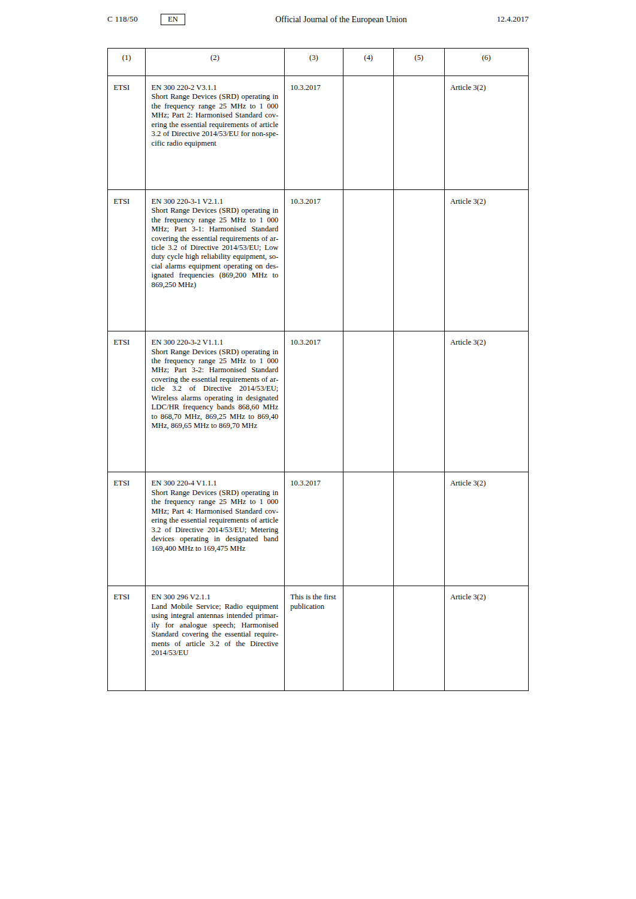C 118/50 EN
Official Journal of the European Union
12.4.2017
| (1) | (2) | (3) | (4) | (5) | (6) |
| --- | --- | --- | --- | --- | --- |
| ETSI | EN 300 220-2 V3.1.1 Short Range Devices (SRD) operating in the frequency range 25 MHz to 1 000 MHz; Part 2: Harmonised Standard covering the essential requirements of article 3.2 of Directive 2014/53/EU for non-specific radio equipment | 10.3.2017 | | | Article 3(2) |
| ETSI | EN 300 220-3-1 V2.1.1 Short Range Devices (SRD) operating in the frequency range 25 MHz to 1 000 MHz; Part 3-1: Harmonised Standard covering the essential requirements of article 3.2 of Directive 2014/53/EU; Low duty cycle high reliability equipment, social alarms equipment operating on designated frequencies (869,200 MHz to 869,250 MHz) | 10.3.2017 | | | Article 3(2) |
| ETSI | EN 300 220-3-2 V1.1.1 Short Range Devices (SRD) operating in the frequency range 25 MHz to 1 000 MHz; Part 3-2: Harmonised Standard covering the essential requirements of article 3.2 of Directive 2014/53/EU; Wireless alarms operating in designated LDC/HR frequency bands 868,60 MHz to 868,70 MHz, 869,25 MHz to 869,40 MHz, 869,65 MHz to 869,70 MHz | 10.3.2017 | | | Article 3(2) |
| ETSI | EN 300 220-4 V1.1.1 Short Range Devices (SRD) operating in the frequency range 25 MHz to 1 000 MHz; Part 4: Harmonised Standard covering the essential requirements of article 3.2 of Directive 2014/53/EU; Metering devices operating in designated band 169,400 MHz to 169,475 MHz | 10.3.2017 | | | Article 3(2) |
| ETSI | EN 300 296 V2.1.1 Land Mobile Service; Radio equipment using integral antennas intended primarily for analogue speech; Harmonised Standard covering the essential requirements of article 3.2 of the Directive 2014/53/EU | This is the first publication | | | Article 3(2) |